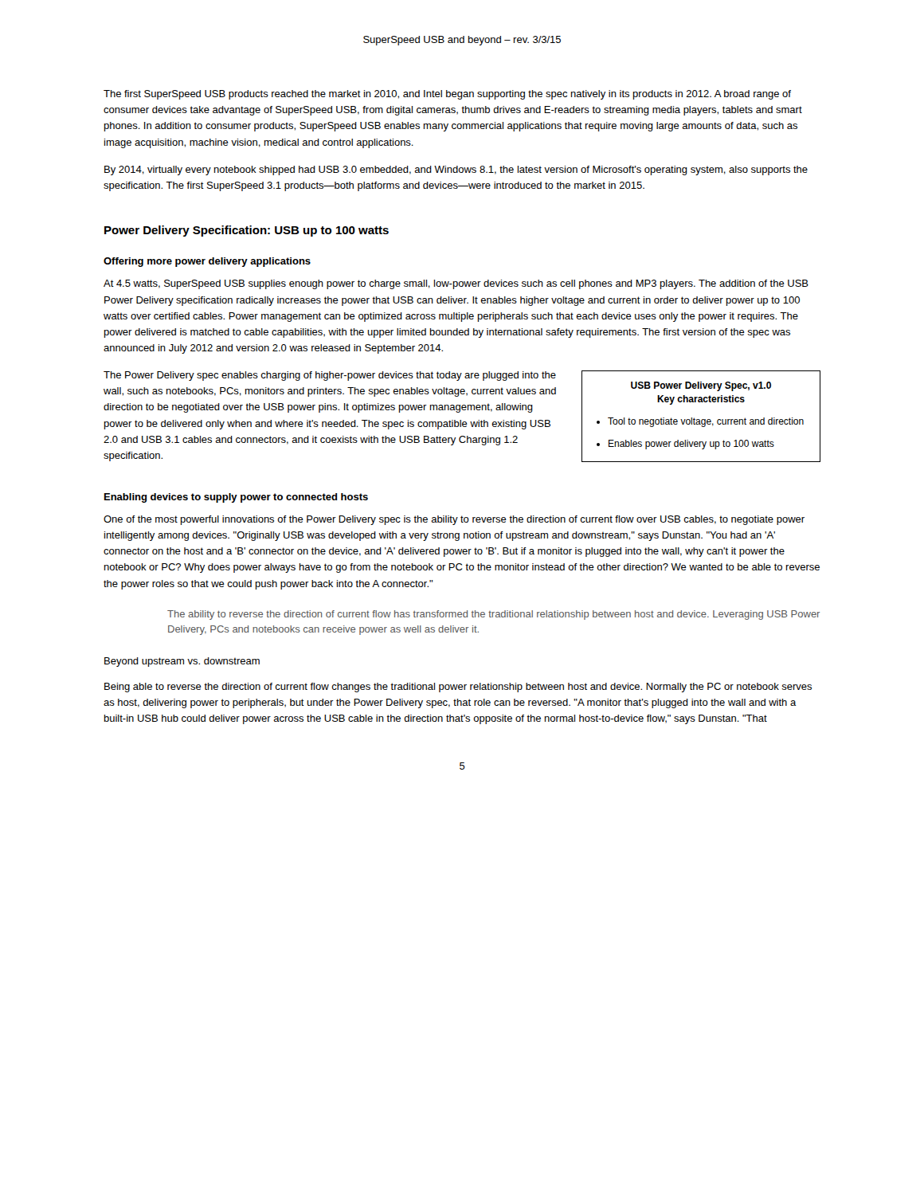SuperSpeed USB and beyond – rev. 3/3/15
The first SuperSpeed USB products reached the market in 2010, and Intel began supporting the spec natively in its products in 2012. A broad range of consumer devices take advantage of SuperSpeed USB, from digital cameras, thumb drives and E-readers to streaming media players, tablets and smart phones. In addition to consumer products, SuperSpeed USB enables many commercial applications that require moving large amounts of data, such as image acquisition, machine vision, medical and control applications.
By 2014, virtually every notebook shipped had USB 3.0 embedded, and Windows 8.1, the latest version of Microsoft's operating system, also supports the specification. The first SuperSpeed 3.1 products—both platforms and devices—were introduced to the market in 2015.
Power Delivery Specification: USB up to 100 watts
Offering more power delivery applications
At 4.5 watts, SuperSpeed USB supplies enough power to charge small, low-power devices such as cell phones and MP3 players. The addition of the USB Power Delivery specification radically increases the power that USB can deliver. It enables higher voltage and current in order to deliver power up to 100 watts over certified cables. Power management can be optimized across multiple peripherals such that each device uses only the power it requires. The power delivered is matched to cable capabilities, with the upper limited bounded by international safety requirements. The first version of the spec was announced in July 2012 and version 2.0 was released in September 2014.
USB Power Delivery Spec, v1.0
Key characteristics
Tool to negotiate voltage, current and direction
Enables power delivery up to 100 watts
The Power Delivery spec enables charging of higher-power devices that today are plugged into the wall, such as notebooks, PCs, monitors and printers. The spec enables voltage, current values and direction to be negotiated over the USB power pins. It optimizes power management, allowing power to be delivered only when and where it's needed. The spec is compatible with existing USB 2.0 and USB 3.1 cables and connectors, and it coexists with the USB Battery Charging 1.2 specification.
Enabling devices to supply power to connected hosts
One of the most powerful innovations of the Power Delivery spec is the ability to reverse the direction of current flow over USB cables, to negotiate power intelligently among devices. "Originally USB was developed with a very strong notion of upstream and downstream," says Dunstan. "You had an 'A' connector on the host and a 'B' connector on the device, and 'A' delivered power to 'B'. But if a monitor is plugged into the wall, why can't it power the notebook or PC? Why does power always have to go from the notebook or PC to the monitor instead of the other direction? We wanted to be able to reverse the power roles so that we could push power back into the A connector."
The ability to reverse the direction of current flow has transformed the traditional relationship between host and device. Leveraging USB Power Delivery, PCs and notebooks can receive power as well as deliver it.
Beyond upstream vs. downstream
Being able to reverse the direction of current flow changes the traditional power relationship between host and device. Normally the PC or notebook serves as host, delivering power to peripherals, but under the Power Delivery spec, that role can be reversed. "A monitor that's plugged into the wall and with a built-in USB hub could deliver power across the USB cable in the direction that's opposite of the normal host-to-device flow," says Dunstan. "That
5